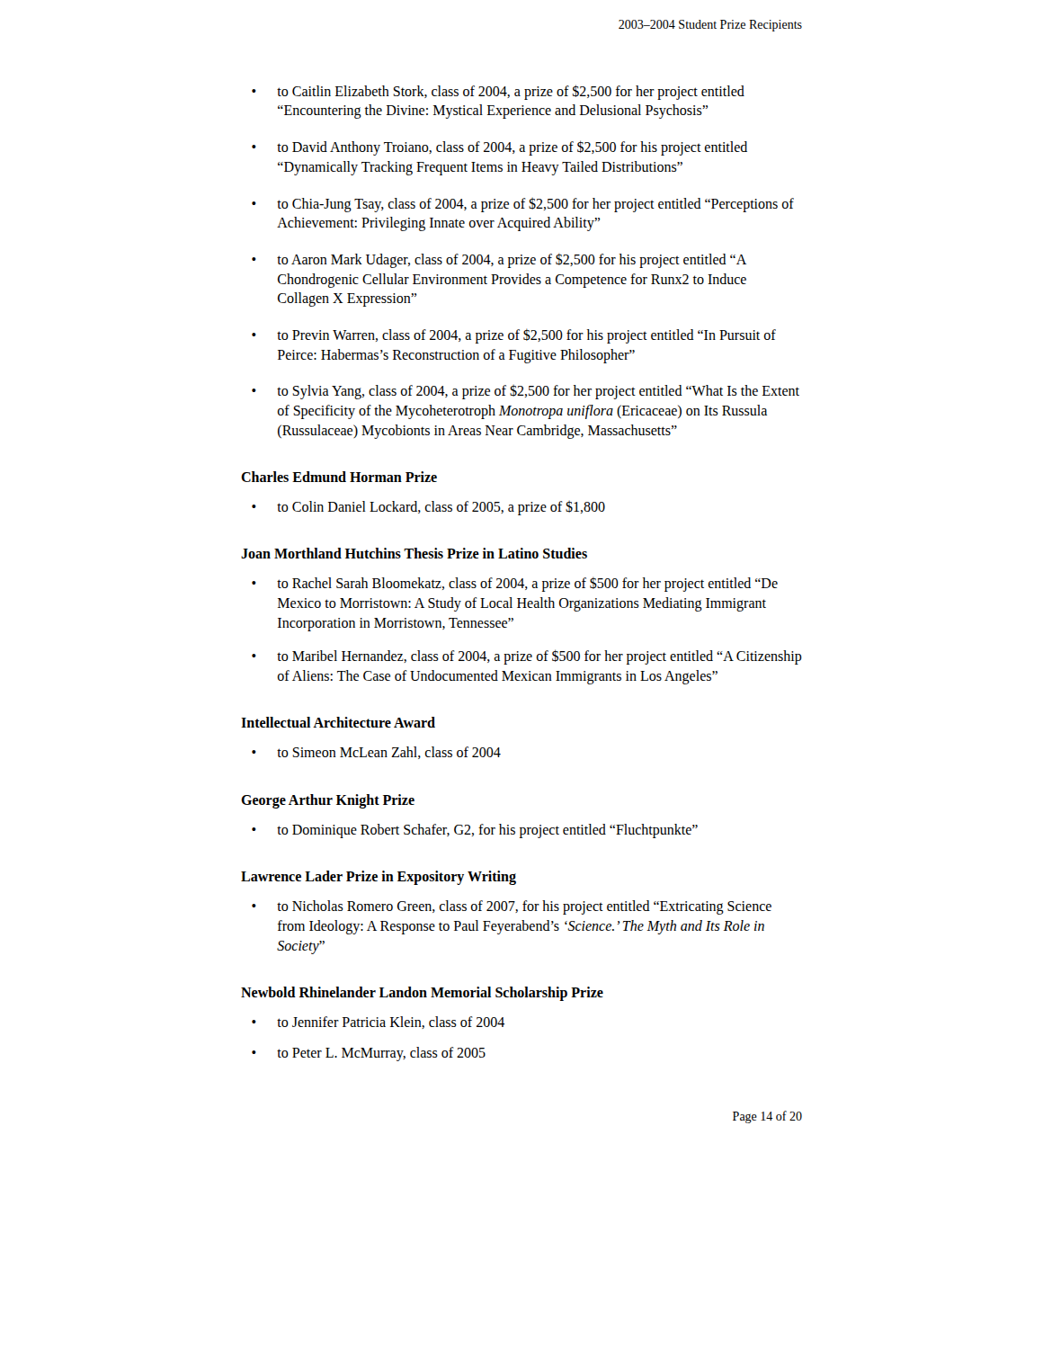2003–2004 Student Prize Recipients
to Caitlin Elizabeth Stork, class of 2004, a prize of $2,500 for her project entitled “Encountering the Divine: Mystical Experience and Delusional Psychosis”
to David Anthony Troiano, class of 2004, a prize of $2,500 for his project entitled “Dynamically Tracking Frequent Items in Heavy Tailed Distributions”
to Chia-Jung Tsay, class of 2004, a prize of $2,500 for her project entitled “Perceptions of Achievement: Privileging Innate over Acquired Ability”
to Aaron Mark Udager, class of 2004, a prize of $2,500 for his project entitled “A Chondrogenic Cellular Environment Provides a Competence for Runx2 to Induce Collagen X Expression”
to Previn Warren, class of 2004, a prize of $2,500 for his project entitled “In Pursuit of Peirce: Habermas’s Reconstruction of a Fugitive Philosopher”
to Sylvia Yang, class of 2004, a prize of $2,500 for her project entitled “What Is the Extent of Specificity of the Mycoheterotroph Monotropa uniflora (Ericaceae) on Its Russula (Russulaceae) Mycobionts in Areas Near Cambridge, Massachusetts”
Charles Edmund Horman Prize
to Colin Daniel Lockard, class of 2005, a prize of $1,800
Joan Morthland Hutchins Thesis Prize in Latino Studies
to Rachel Sarah Bloomekatz, class of 2004, a prize of $500 for her project entitled “De Mexico to Morristown: A Study of Local Health Organizations Mediating Immigrant Incorporation in Morristown, Tennessee”
to Maribel Hernandez, class of 2004, a prize of $500 for her project entitled “A Citizenship of Aliens: The Case of Undocumented Mexican Immigrants in Los Angeles”
Intellectual Architecture Award
to Simeon McLean Zahl, class of 2004
George Arthur Knight Prize
to Dominique Robert Schafer, G2, for his project entitled “Fluchtpunkte”
Lawrence Lader Prize in Expository Writing
to Nicholas Romero Green, class of 2007, for his project entitled “Extricating Science from Ideology: A Response to Paul Feyerabend’s ‘Science.’ The Myth and Its Role in Society”
Newbold Rhinelander Landon Memorial Scholarship Prize
to Jennifer Patricia Klein, class of 2004
to Peter L. McMurray, class of 2005
Page 14 of 20